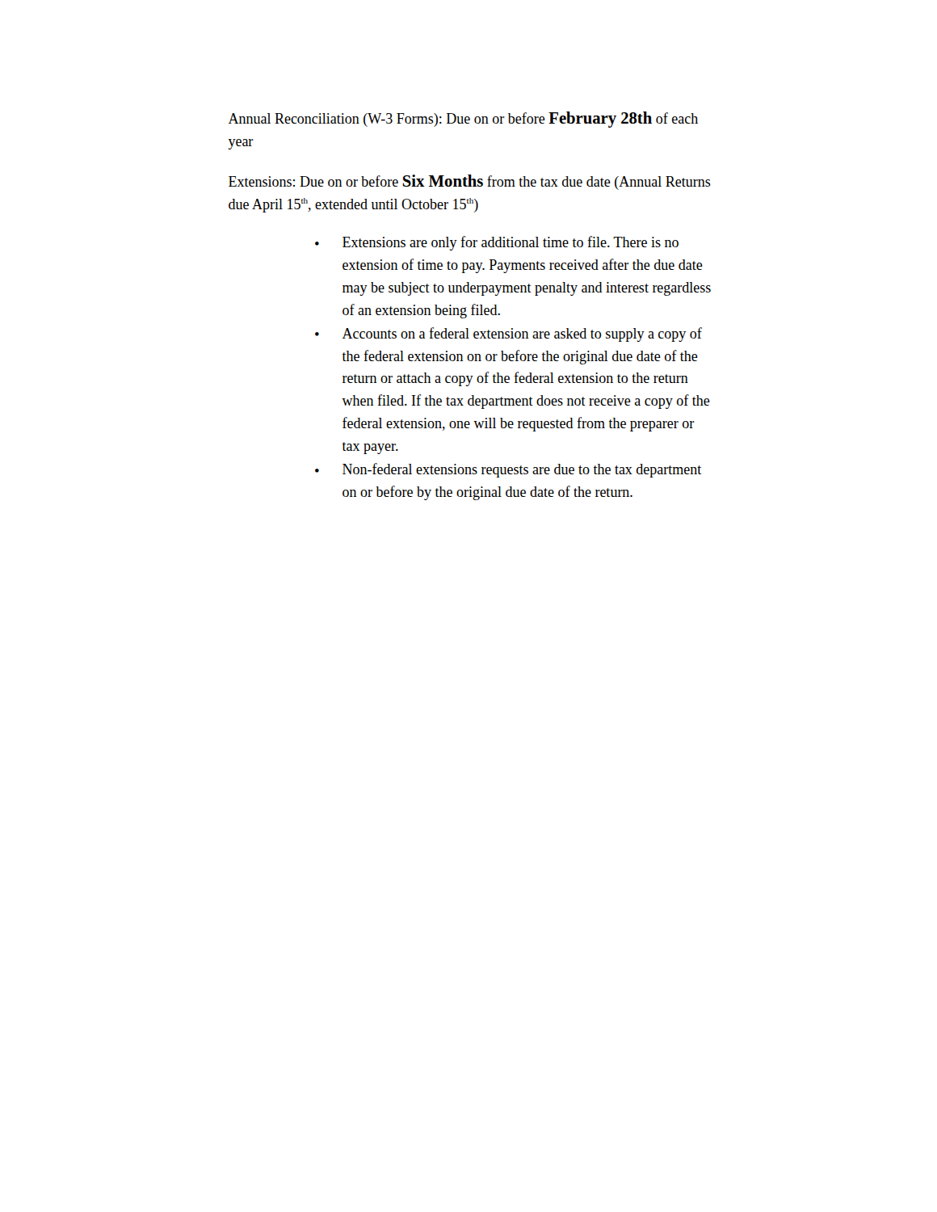Annual Reconciliation (W-3 Forms): Due on or before February 28th of each year
Extensions: Due on or before Six Months from the tax due date (Annual Returns due April 15th, extended until October 15th)
Extensions are only for additional time to file. There is no extension of time to pay. Payments received after the due date may be subject to underpayment penalty and interest regardless of an extension being filed.
Accounts on a federal extension are asked to supply a copy of the federal extension on or before the original due date of the return or attach a copy of the federal extension to the return when filed. If the tax department does not receive a copy of the federal extension, one will be requested from the preparer or tax payer.
Non-federal extensions requests are due to the tax department on or before by the original due date of the return.